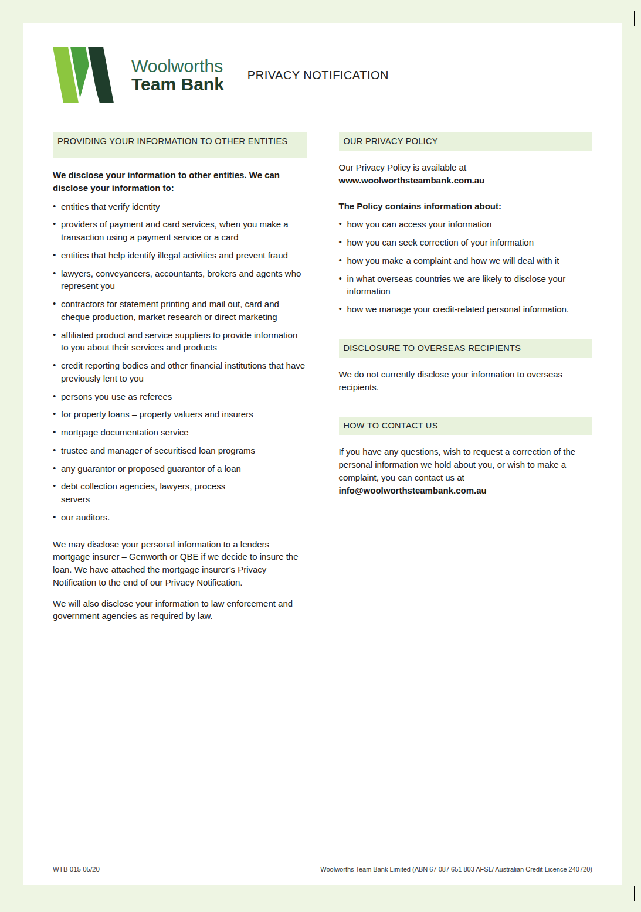Woolworths Team Bank
PRIVACY NOTIFICATION
PROVIDING YOUR INFORMATION TO OTHER ENTITIES
We disclose your information to other entities. We can disclose your information to:
entities that verify identity
providers of payment and card services, when you make a transaction using a payment service or a card
entities that help identify illegal activities and prevent fraud
lawyers, conveyancers, accountants, brokers and agents who represent you
contractors for statement printing and mail out, card and cheque production, market research or direct marketing
affiliated product and service suppliers to provide information to you about their services and products
credit reporting bodies and other financial institutions that have previously lent to you
persons you use as referees
for property loans – property valuers and insurers
mortgage documentation service
trustee and manager of securitised loan programs
any guarantor or proposed guarantor of a loan
debt collection agencies, lawyers, process
servers
our auditors.
We may disclose your personal information to a lenders mortgage insurer – Genworth or QBE if we decide to insure the loan. We have attached the mortgage insurer’s Privacy Notification to the end of our Privacy Notification.
We will also disclose your information to law enforcement and government agencies as required by law.
OUR PRIVACY POLICY
Our Privacy Policy is available at
www.woolworthsteambank.com.au
The Policy contains information about:
how you can access your information
how you can seek correction of your information
how you make a complaint and how we will deal with it
in what overseas countries we are likely to disclose your information
how we manage your credit-related personal information.
DISCLOSURE TO OVERSEAS RECIPIENTS
We do not currently disclose your information to overseas recipients.
HOW TO CONTACT US
If you have any questions, wish to request a correction of the personal information we hold about you, or wish to make a complaint, you can contact us at
info@woolworthsteambank.com.au
WTB 015 05/20 Woolworths Team Bank Limited (ABN 67 087 651 803 AFSL/ Australian Credit Licence 240720)